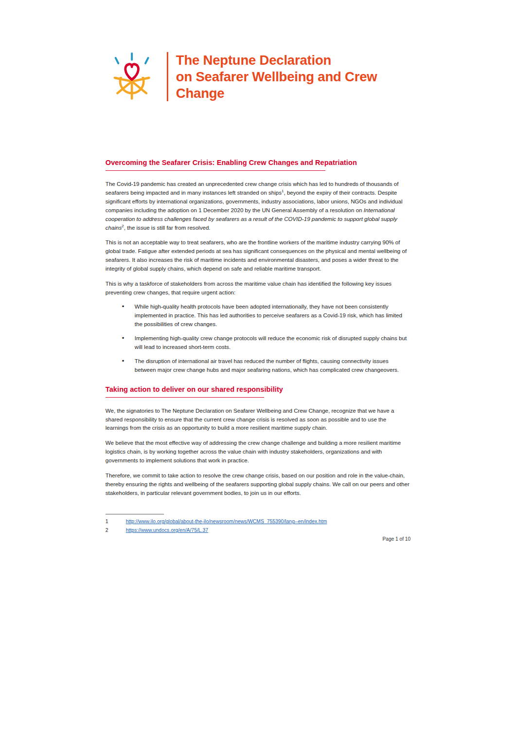The Neptune Declaration
on Seafarer Wellbeing and Crew Change
Overcoming the Seafarer Crisis: Enabling Crew Changes and Repatriation
The Covid-19 pandemic has created an unprecedented crew change crisis which has led to hundreds of thousands of seafarers being impacted and in many instances left stranded on ships1, beyond the expiry of their contracts. Despite significant efforts by international organizations, governments, industry associations, labor unions, NGOs and individual companies including the adoption on 1 December 2020 by the UN General Assembly of a resolution on International cooperation to address challenges faced by seafarers as a result of the COVID-19 pandemic to support global supply chains2, the issue is still far from resolved.
This is not an acceptable way to treat seafarers, who are the frontline workers of the maritime industry carrying 90% of global trade. Fatigue after extended periods at sea has significant consequences on the physical and mental wellbeing of seafarers. It also increases the risk of maritime incidents and environmental disasters, and poses a wider threat to the integrity of global supply chains, which depend on safe and reliable maritime transport.
This is why a taskforce of stakeholders from across the maritime value chain has identified the following key issues preventing crew changes, that require urgent action:
While high-quality health protocols have been adopted internationally, they have not been consistently implemented in practice. This has led authorities to perceive seafarers as a Covid-19 risk, which has limited the possibilities of crew changes.
Implementing high-quality crew change protocols will reduce the economic risk of disrupted supply chains but will lead to increased short-term costs.
The disruption of international air travel has reduced the number of flights, causing connectivity issues between major crew change hubs and major seafaring nations, which has complicated crew changeovers.
Taking action to deliver on our shared responsibility
We, the signatories to The Neptune Declaration on Seafarer Wellbeing and Crew Change, recognize that we have a shared responsibility to ensure that the current crew change crisis is resolved as soon as possible and to use the learnings from the crisis as an opportunity to build a more resilient maritime supply chain.
We believe that the most effective way of addressing the crew change challenge and building a more resilient maritime logistics chain, is by working together across the value chain with industry stakeholders, organizations and with governments to implement solutions that work in practice.
Therefore, we commit to take action to resolve the crew change crisis, based on our position and role in the value-chain, thereby ensuring the rights and wellbeing of the seafarers supporting global supply chains. We call on our peers and other stakeholders, in particular relevant government bodies, to join us in our efforts.
1 http://www.ilo.org/global/about-the-ilo/newsroom/news/WCMS_755390/lang--en/index.htm
2 https://www.undocs.org/en/A/75/L.37
Page 1 of 10